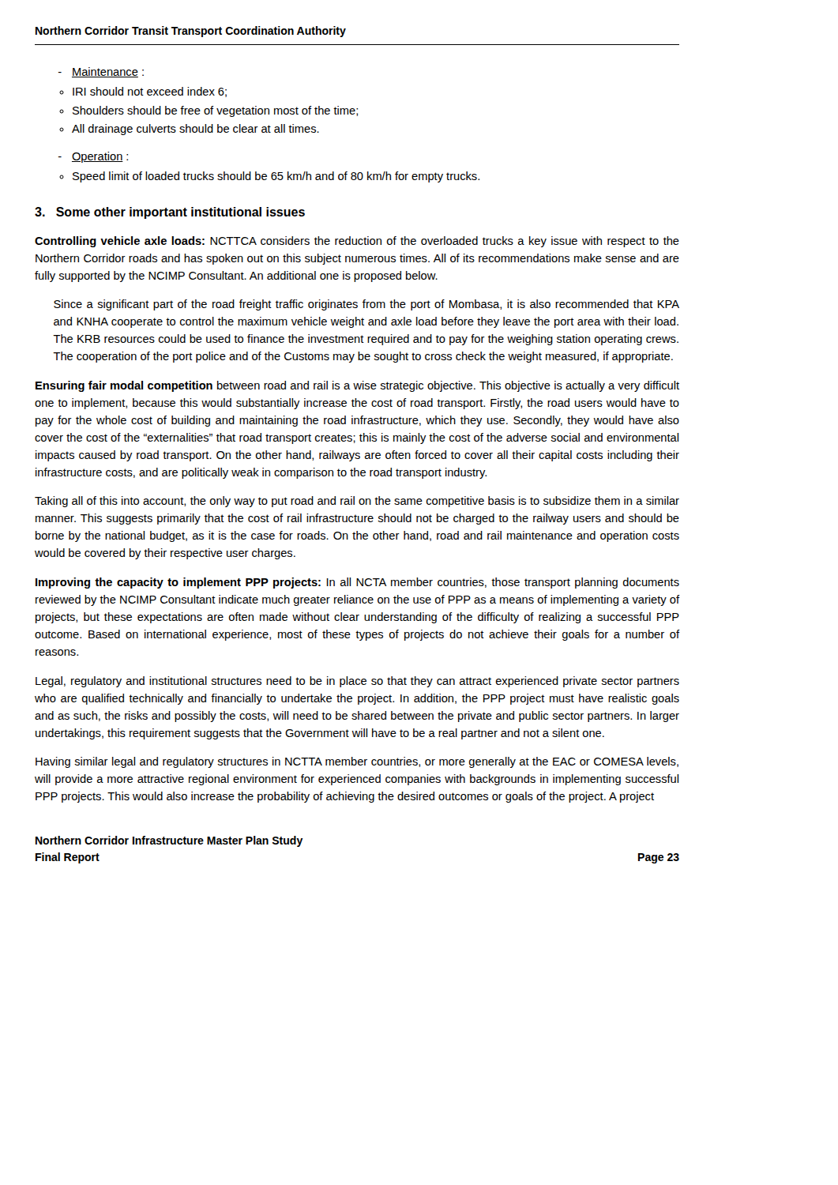Northern Corridor Transit Transport Coordination Authority
Maintenance :
IRI should not exceed index 6;
Shoulders should be free of vegetation most of the time;
All drainage culverts should be clear at all times.
Operation :
Speed limit of loaded trucks should be 65 km/h and of 80 km/h for empty trucks.
3. Some other important institutional issues
Controlling vehicle axle loads: NCTTCA considers the reduction of the overloaded trucks a key issue with respect to the Northern Corridor roads and has spoken out on this subject numerous times. All of its recommendations make sense and are fully supported by the NCIMP Consultant. An additional one is proposed below.
Since a significant part of the road freight traffic originates from the port of Mombasa, it is also recommended that KPA and KNHA cooperate to control the maximum vehicle weight and axle load before they leave the port area with their load. The KRB resources could be used to finance the investment required and to pay for the weighing station operating crews. The cooperation of the port police and of the Customs may be sought to cross check the weight measured, if appropriate.
Ensuring fair modal competition between road and rail is a wise strategic objective. This objective is actually a very difficult one to implement, because this would substantially increase the cost of road transport. Firstly, the road users would have to pay for the whole cost of building and maintaining the road infrastructure, which they use. Secondly, they would have also cover the cost of the “externalities” that road transport creates; this is mainly the cost of the adverse social and environmental impacts caused by road transport. On the other hand, railways are often forced to cover all their capital costs including their infrastructure costs, and are politically weak in comparison to the road transport industry.
Taking all of this into account, the only way to put road and rail on the same competitive basis is to subsidize them in a similar manner. This suggests primarily that the cost of rail infrastructure should not be charged to the railway users and should be borne by the national budget, as it is the case for roads. On the other hand, road and rail maintenance and operation costs would be covered by their respective user charges.
Improving the capacity to implement PPP projects: In all NCTA member countries, those transport planning documents reviewed by the NCIMP Consultant indicate much greater reliance on the use of PPP as a means of implementing a variety of projects, but these expectations are often made without clear understanding of the difficulty of realizing a successful PPP outcome. Based on international experience, most of these types of projects do not achieve their goals for a number of reasons.
Legal, regulatory and institutional structures need to be in place so that they can attract experienced private sector partners who are qualified technically and financially to undertake the project. In addition, the PPP project must have realistic goals and as such, the risks and possibly the costs, will need to be shared between the private and public sector partners. In larger undertakings, this requirement suggests that the Government will have to be a real partner and not a silent one.
Having similar legal and regulatory structures in NCTTA member countries, or more generally at the EAC or COMESA levels, will provide a more attractive regional environment for experienced companies with backgrounds in implementing successful PPP projects. This would also increase the probability of achieving the desired outcomes or goals of the project. A project
Northern Corridor Infrastructure Master Plan Study
Final Report Page 23